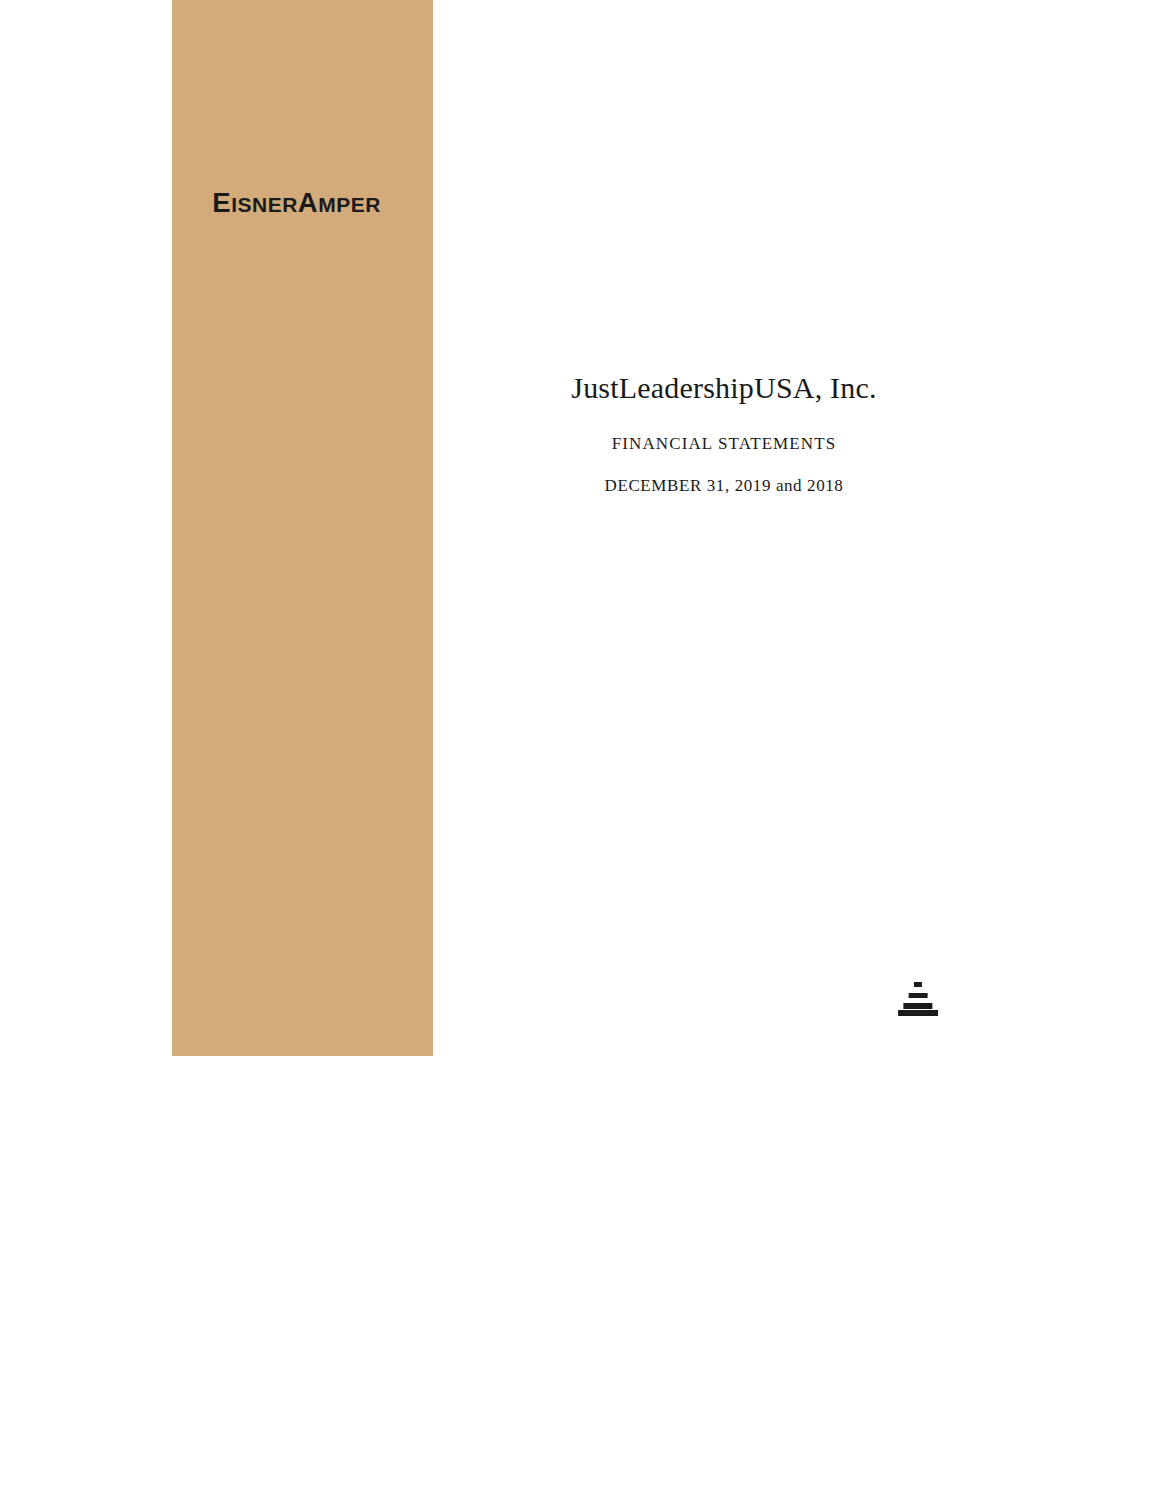EISNERAMPER
JustLeadershipUSA, Inc.
FINANCIAL STATEMENTS
DECEMBER 31, 2019 and 2018